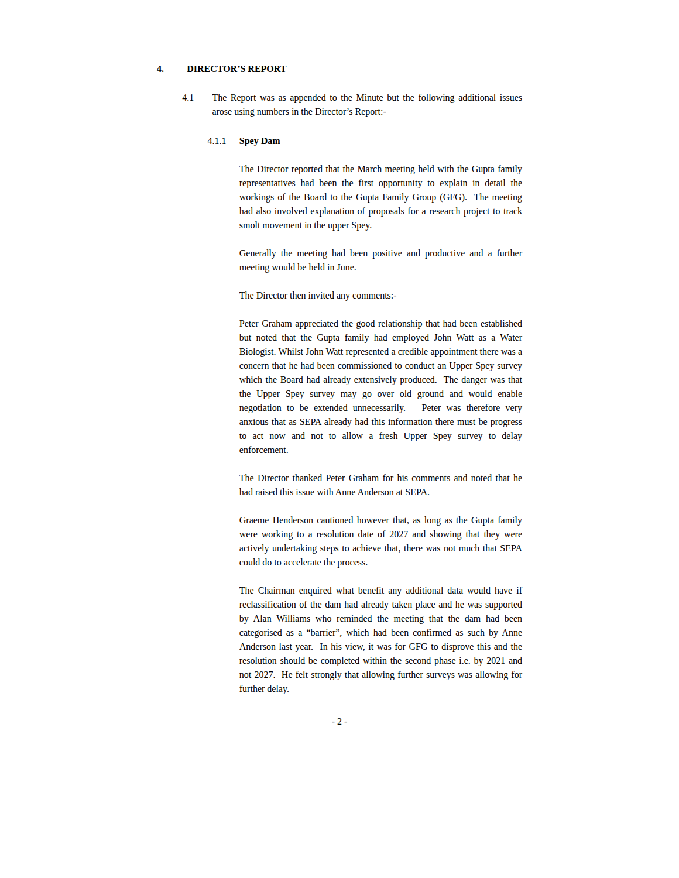4. Director’s Report
4.1
The Report was as appended to the Minute but the following additional issues arose using numbers in the Director’s Report:-
4.1.1
Spey Dam
The Director reported that the March meeting held with the Gupta family representatives had been the first opportunity to explain in detail the workings of the Board to the Gupta Family Group (GFG). The meeting had also involved explanation of proposals for a research project to track smolt movement in the upper Spey.
Generally the meeting had been positive and productive and a further meeting would be held in June.
The Director then invited any comments:-
Peter Graham appreciated the good relationship that had been established but noted that the Gupta family had employed John Watt as a Water Biologist. Whilst John Watt represented a credible appointment there was a concern that he had been commissioned to conduct an Upper Spey survey which the Board had already extensively produced. The danger was that the Upper Spey survey may go over old ground and would enable negotiation to be extended unnecessarily. Peter was therefore very anxious that as SEPA already had this information there must be progress to act now and not to allow a fresh Upper Spey survey to delay enforcement.
The Director thanked Peter Graham for his comments and noted that he had raised this issue with Anne Anderson at SEPA.
Graeme Henderson cautioned however that, as long as the Gupta family were working to a resolution date of 2027 and showing that they were actively undertaking steps to achieve that, there was not much that SEPA could do to accelerate the process.
The Chairman enquired what benefit any additional data would have if reclassification of the dam had already taken place and he was supported by Alan Williams who reminded the meeting that the dam had been categorised as a “barrier”, which had been confirmed as such by Anne Anderson last year. In his view, it was for GFG to disprove this and the resolution should be completed within the second phase i.e. by 2021 and not 2027. He felt strongly that allowing further surveys was allowing for further delay.
- 2 -